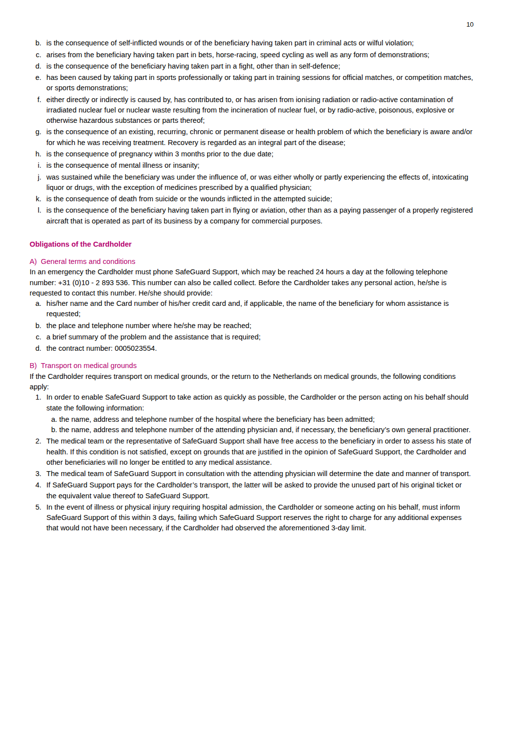10
is the consequence of self-inflicted wounds or of the beneficiary having taken part in criminal acts or wilful violation;
arises from the beneficiary having taken part in bets, horse-racing, speed cycling as well as any form of demonstrations;
is the consequence of the beneficiary having taken part in a fight, other than in self-defence;
has been caused by taking part in sports professionally or taking part in training sessions for official matches, or competition matches, or sports demonstrations;
either directly or indirectly is caused by, has contributed to, or has arisen from ionising radiation or radio-active contamination of irradiated nuclear fuel or nuclear waste resulting from the incineration of nuclear fuel, or by radio-active, poisonous, explosive or otherwise hazardous substances or parts thereof;
is the consequence of an existing, recurring, chronic or permanent disease or health problem of which the beneficiary is aware and/or for which he was receiving treatment. Recovery is regarded as an integral part of the disease;
is the consequence of pregnancy within 3 months prior to the due date;
is the consequence of mental illness or insanity;
was sustained while the beneficiary was under the influence of, or was either wholly or partly experiencing the effects of, intoxicating liquor or drugs, with the exception of medicines prescribed by a qualified physician;
is the consequence of death from suicide or the wounds inflicted in the attempted suicide;
is the consequence of the beneficiary having taken part in flying or aviation, other than as a paying passenger of a properly registered aircraft that is operated as part of its business by a company for commercial purposes.
Obligations of the Cardholder
A) General terms and conditions
In an emergency the Cardholder must phone SafeGuard Support, which may be reached 24 hours a day at the following telephone number: +31 (0)10 - 2 893 536. This number can also be called collect. Before the Cardholder takes any personal action, he/she is requested to contact this number. He/she should provide:
his/her name and the Card number of his/her credit card and, if applicable, the name of the beneficiary for whom assistance is requested;
the place and telephone number where he/she may be reached;
a brief summary of the problem and the assistance that is required;
the contract number: 0005023554.
B) Transport on medical grounds
If the Cardholder requires transport on medical grounds, or the return to the Netherlands on medical grounds, the following conditions apply:
In order to enable SafeGuard Support to take action as quickly as possible, the Cardholder or the person acting on his behalf should state the following information:
the name, address and telephone number of the hospital where the beneficiary has been admitted;
the name, address and telephone number of the attending physician and, if necessary, the beneficiary’s own general practitioner.
The medical team or the representative of SafeGuard Support shall have free access to the beneficiary in order to assess his state of health. If this condition is not satisfied, except on grounds that are justified in the opinion of SafeGuard Support, the Cardholder and other beneficiaries will no longer be entitled to any medical assistance.
The medical team of SafeGuard Support in consultation with the attending physician will determine the date and manner of transport.
If SafeGuard Support pays for the Cardholder’s transport, the latter will be asked to provide the unused part of his original ticket or the equivalent value thereof to SafeGuard Support.
In the event of illness or physical injury requiring hospital admission, the Cardholder or someone acting on his behalf, must inform SafeGuard Support of this within 3 days, failing which SafeGuard Support reserves the right to charge for any additional expenses that would not have been necessary, if the Cardholder had observed the aforementioned 3-day limit.